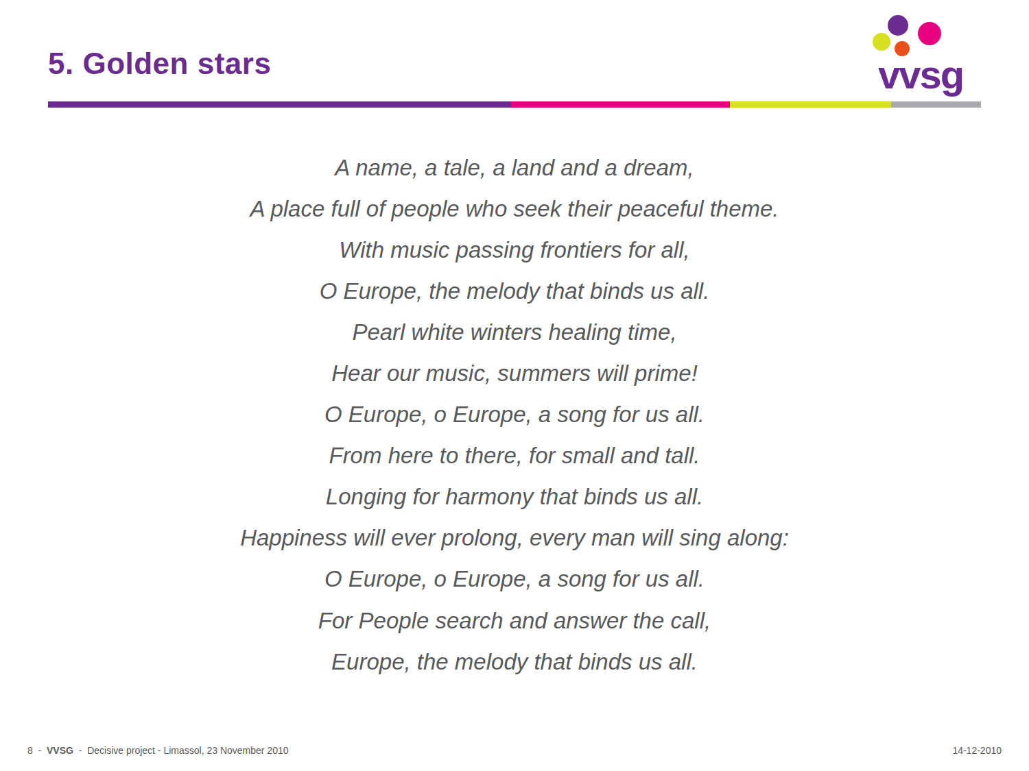5. Golden stars
vvsg
A name, a tale, a land and a dream,
A place full of people who seek their peaceful theme.
With music passing frontiers for all,
O Europe, the melody that binds us all.
Pearl white winters healing time,
Hear our music, summers will prime!
O Europe, o Europe, a song for us all.
From here to there, for small and tall.
Longing for harmony that binds us all.
Happiness will ever prolong, every man will sing along:
O Europe, o Europe, a song for us all.
For People search and answer the call,
Europe, the melody that binds us all.
8 - VVSG - Decisive project - Limassol, 23 November 2010
14-12-2010